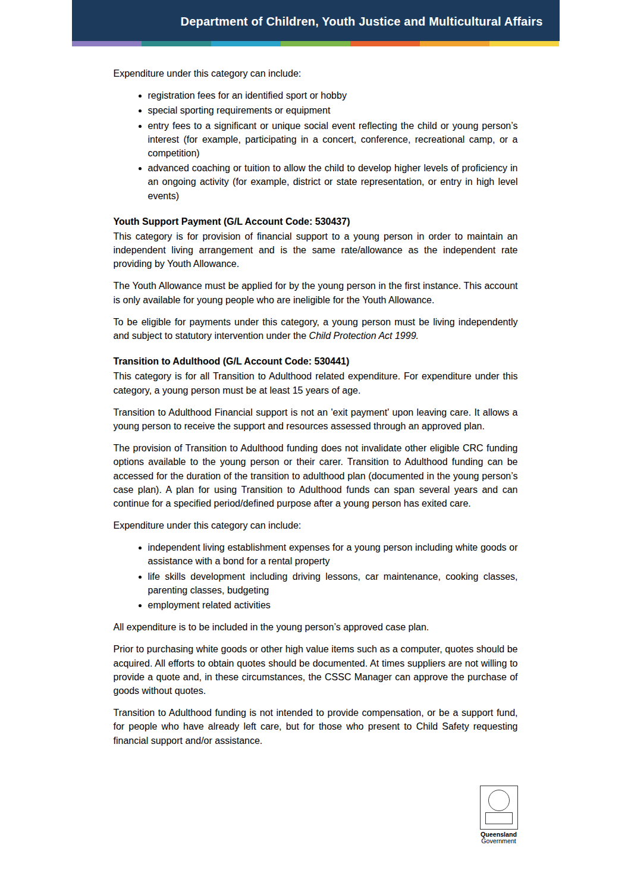Department of Children, Youth Justice and Multicultural Affairs
Expenditure under this category can include:
registration fees for an identified sport or hobby
special sporting requirements or equipment
entry fees to a significant or unique social event reflecting the child or young person’s interest (for example, participating in a concert, conference, recreational camp, or a competition)
advanced coaching or tuition to allow the child to develop higher levels of proficiency in an ongoing activity (for example, district or state representation, or entry in high level events)
Youth Support Payment (G/L Account Code: 530437)
This category is for provision of financial support to a young person in order to maintain an independent living arrangement and is the same rate/allowance as the independent rate providing by Youth Allowance.
The Youth Allowance must be applied for by the young person in the first instance. This account is only available for young people who are ineligible for the Youth Allowance.
To be eligible for payments under this category, a young person must be living independently and subject to statutory intervention under the Child Protection Act 1999.
Transition to Adulthood (G/L Account Code: 530441)
This category is for all Transition to Adulthood related expenditure. For expenditure under this category, a young person must be at least 15 years of age.
Transition to Adulthood Financial support is not an 'exit payment' upon leaving care. It allows a young person to receive the support and resources assessed through an approved plan.
The provision of Transition to Adulthood funding does not invalidate other eligible CRC funding options available to the young person or their carer. Transition to Adulthood funding can be accessed for the duration of the transition to adulthood plan (documented in the young person’s case plan). A plan for using Transition to Adulthood funds can span several years and can continue for a specified period/defined purpose after a young person has exited care.
Expenditure under this category can include:
independent living establishment expenses for a young person including white goods or assistance with a bond for a rental property
life skills development including driving lessons, car maintenance, cooking classes, parenting classes, budgeting
employment related activities
All expenditure is to be included in the young person’s approved case plan.
Prior to purchasing white goods or other high value items such as a computer, quotes should be acquired. All efforts to obtain quotes should be documented. At times suppliers are not willing to provide a quote and, in these circumstances, the CSSC Manager can approve the purchase of goods without quotes.
Transition to Adulthood funding is not intended to provide compensation, or be a support fund, for people who have already left care, but for those who present to Child Safety requesting financial support and/or assistance.
Queensland
Government